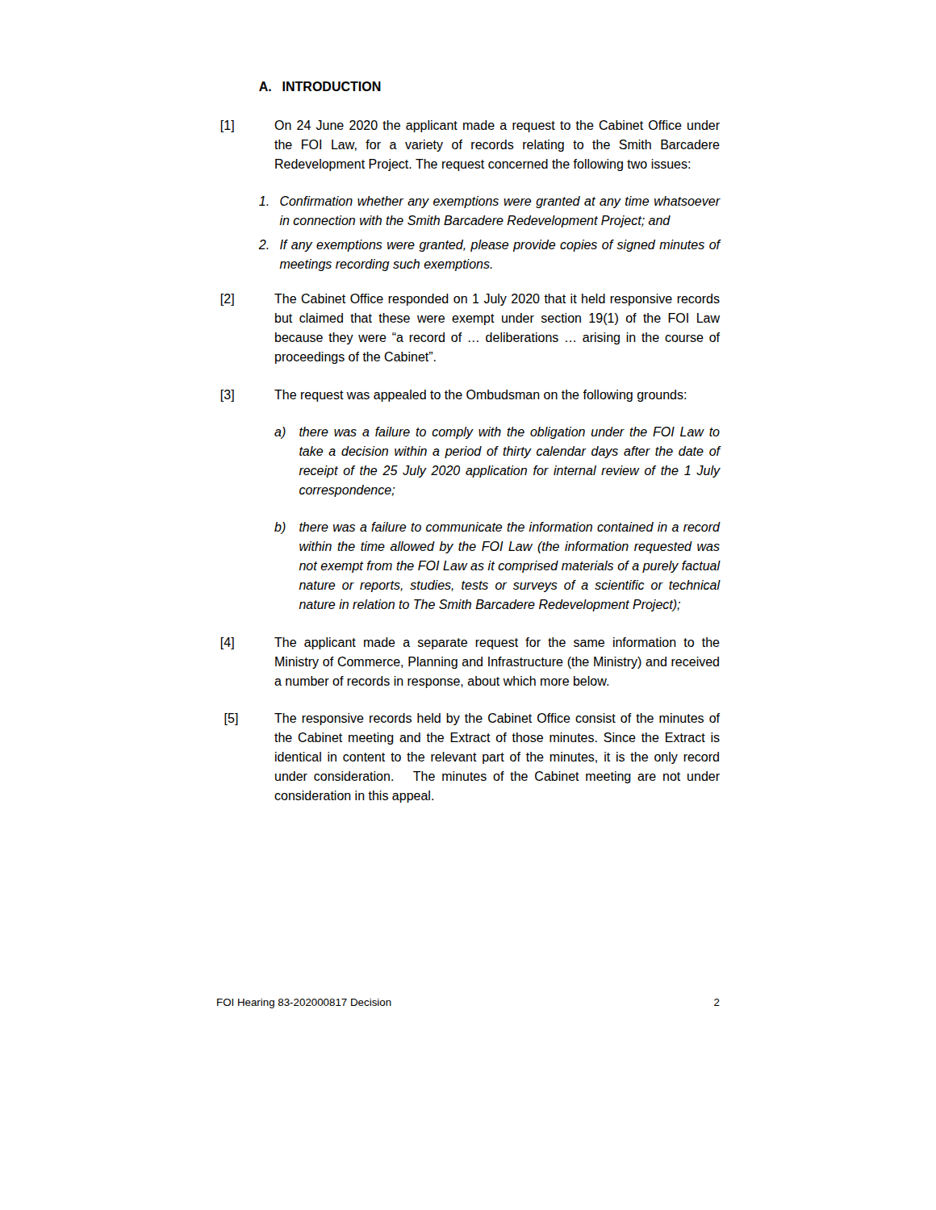A. INTRODUCTION
[1]
On 24 June 2020 the applicant made a request to the Cabinet Office under the FOI Law, for a variety of records relating to the Smith Barcadere Redevelopment Project. The request concerned the following two issues:
1. Confirmation whether any exemptions were granted at any time whatsoever in connection with the Smith Barcadere Redevelopment Project; and
2. If any exemptions were granted, please provide copies of signed minutes of meetings recording such exemptions.
[2]
The Cabinet Office responded on 1 July 2020 that it held responsive records but claimed that these were exempt under section 19(1) of the FOI Law because they were “a record of … deliberations … arising in the course of proceedings of the Cabinet”.
[3]
The request was appealed to the Ombudsman on the following grounds:
a) there was a failure to comply with the obligation under the FOI Law to take a decision within a period of thirty calendar days after the date of receipt of the 25 July 2020 application for internal review of the 1 July correspondence;
b) there was a failure to communicate the information contained in a record within the time allowed by the FOI Law (the information requested was not exempt from the FOI Law as it comprised materials of a purely factual nature or reports, studies, tests or surveys of a scientific or technical nature in relation to The Smith Barcadere Redevelopment Project);
[4]
The applicant made a separate request for the same information to the Ministry of Commerce, Planning and Infrastructure (the Ministry) and received a number of records in response, about which more below.
[5]
The responsive records held by the Cabinet Office consist of the minutes of the Cabinet meeting and the Extract of those minutes. Since the Extract is identical in content to the relevant part of the minutes, it is the only record under consideration. The minutes of the Cabinet meeting are not under consideration in this appeal.
FOI Hearing 83-202000817 Decision
2